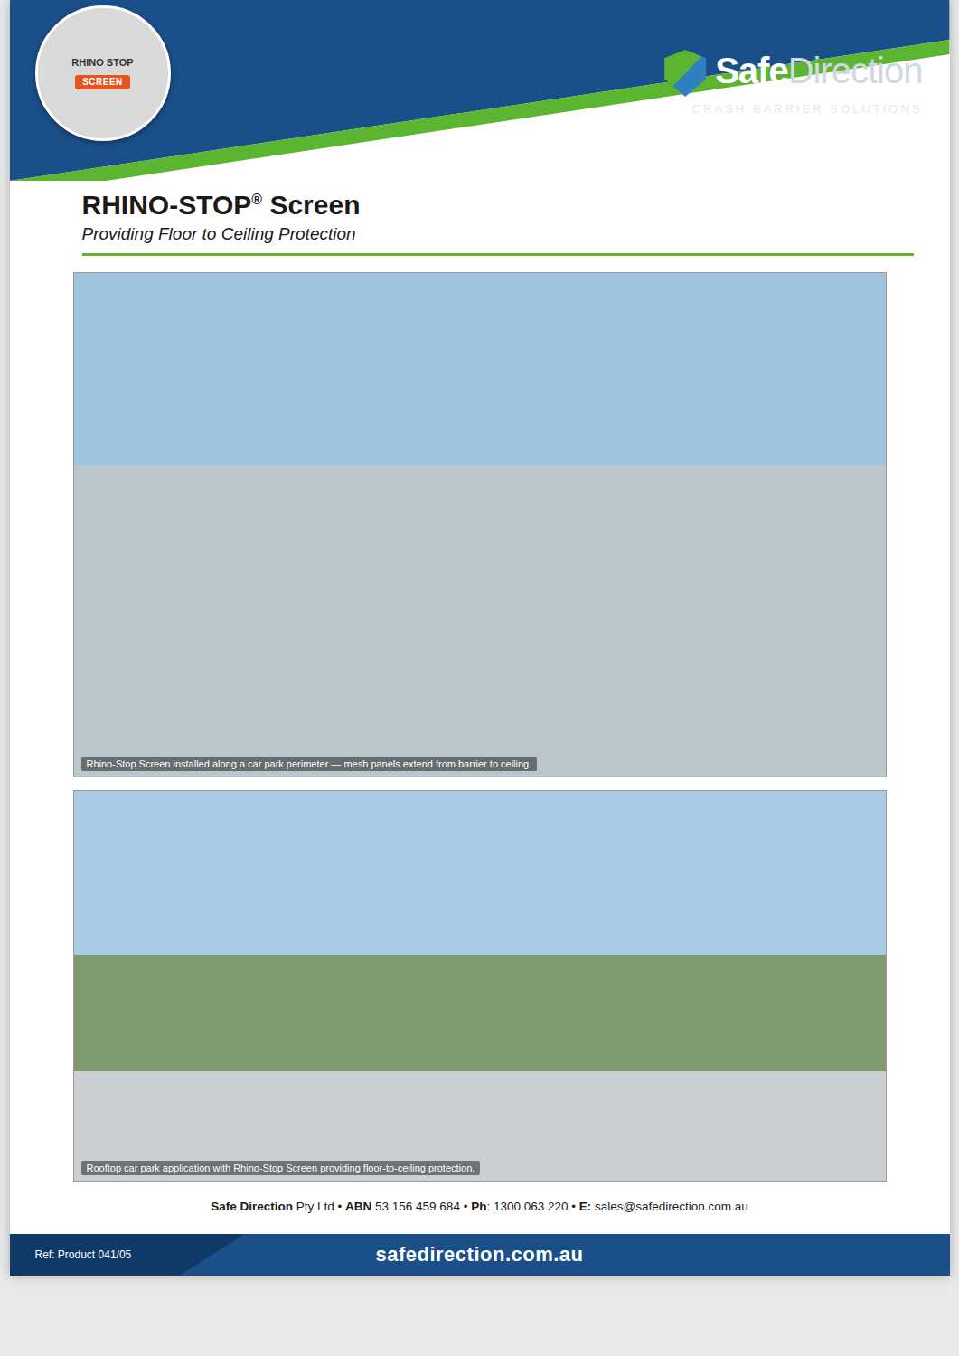RHINO STOP SCREEN
Safe Direction
CRASH BARRIER SOLUTIONS
RHINO-STOP® Screen
Providing Floor to Ceiling Protection
Rhino-Stop Screen installed along a car park perimeter — mesh panels extend from barrier to ceiling.
Rooftop car park application with Rhino-Stop Screen providing floor-to-ceiling protection.
Safe Direction Pty Ltd • ABN 53 156 459 684 • Ph: 1300 063 220 • E: sales@safedirection.com.au
Ref: Product 041/05 safedirection.com.au